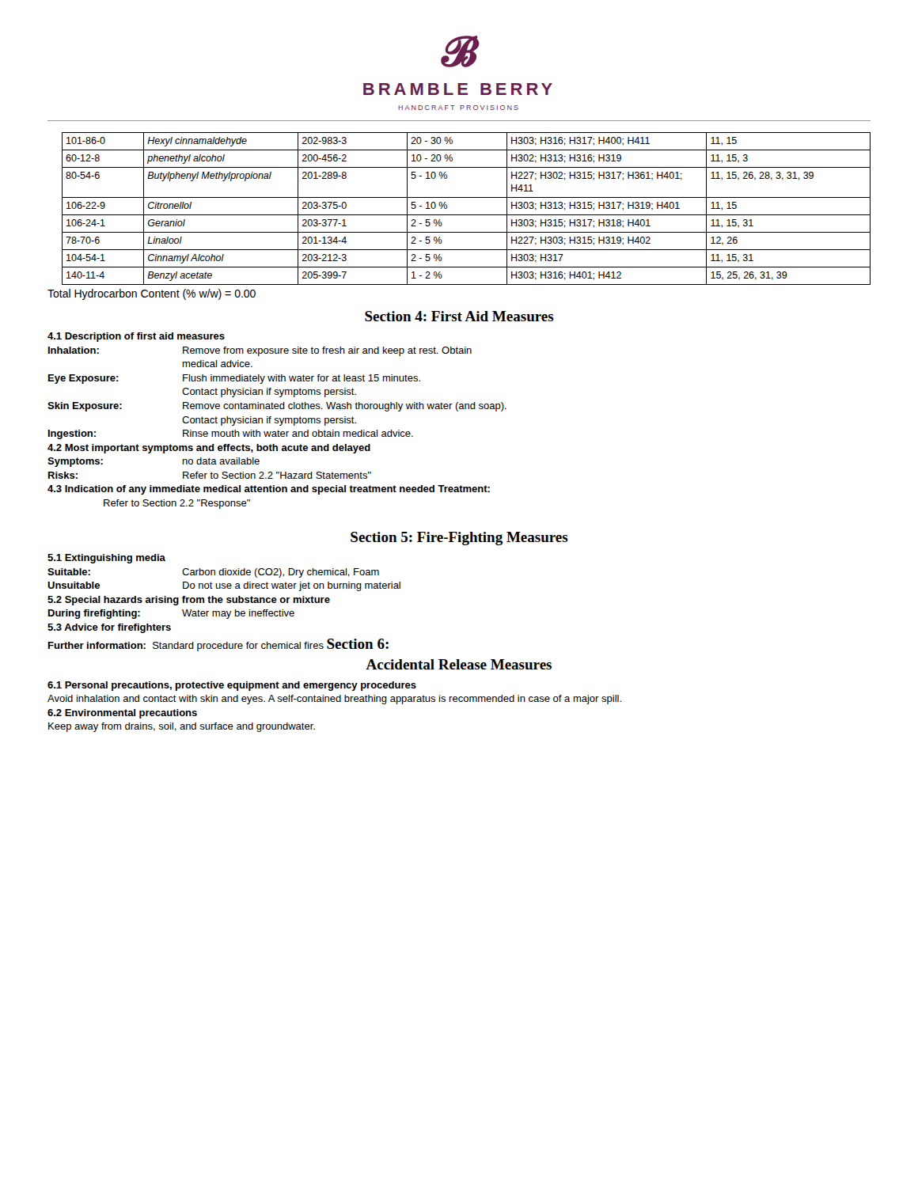𝓑
BRAMBLE BERRY
HANDCRAFT PROVISIONS
| 101-86-0 | Hexyl cinnamaldehyde | 202-983-3 | 20 - 30 % | H303; H316; H317; H400; H411 | 11, 15 |
| 60-12-8 | phenethyl alcohol | 200-456-2 | 10 - 20 % | H302; H313; H316; H319 | 11, 15, 3 |
| 80-54-6 | Butylphenyl Methylpropional | 201-289-8 | 5 - 10 % | H227; H302; H315; H317; H361; H401; H411 | 11, 15, 26, 28, 3, 31, 39 |
| 106-22-9 | Citronellol | 203-375-0 | 5 - 10 % | H303; H313; H315; H317; H319; H401 | 11, 15 |
| 106-24-1 | Geraniol | 203-377-1 | 2 - 5 % | H303; H315; H317; H318; H401 | 11, 15, 31 |
| 78-70-6 | Linalool | 201-134-4 | 2 - 5 % | H227; H303; H315; H319; H402 | 12, 26 |
| 104-54-1 | Cinnamyl Alcohol | 203-212-3 | 2 - 5 % | H303; H317 | 11, 15, 31 |
| 140-11-4 | Benzyl acetate | 205-399-7 | 1 - 2 % | H303; H316; H401; H412 | 15, 25, 26, 31, 39 |
Total Hydrocarbon Content (% w/w) = 0.00
Section 4: First Aid Measures
4.1 Description of first aid measures
Inhalation:
Remove from exposure site to fresh air and keep at rest. Obtainmedical advice.
Eye Exposure:
Flush immediately with water for at least 15 minutes.Contact physician if symptoms persist.
Skin Exposure:
Remove contaminated clothes. Wash thoroughly with water (and soap).Contact physician if symptoms persist.
Ingestion:
Rinse mouth with water and obtain medical advice.
4.2 Most important symptoms and effects, both acute and delayed
Symptoms:
no data available
Risks:
Refer to Section 2.2 "Hazard Statements"
4.3 Indication of any immediate medical attention and special treatment needed Treatment:
Refer to Section 2.2 "Response"
Section 5: Fire-Fighting Measures
5.1 Extinguishing media
Suitable:
Carbon dioxide (CO2), Dry chemical, Foam
Unsuitable
Do not use a direct water jet on burning material
5.2 Special hazards arising from the substance or mixture
During firefighting:
Water may be ineffective
5.3 Advice for firefighters
Further information: Standard procedure for chemical fires Section 6:
Accidental Release Measures
6.1 Personal precautions, protective equipment and emergency procedures
Avoid inhalation and contact with skin and eyes. A self-contained breathing apparatus is recommended in case of a major spill.
6.2 Environmental precautions
Keep away from drains, soil, and surface and groundwater.